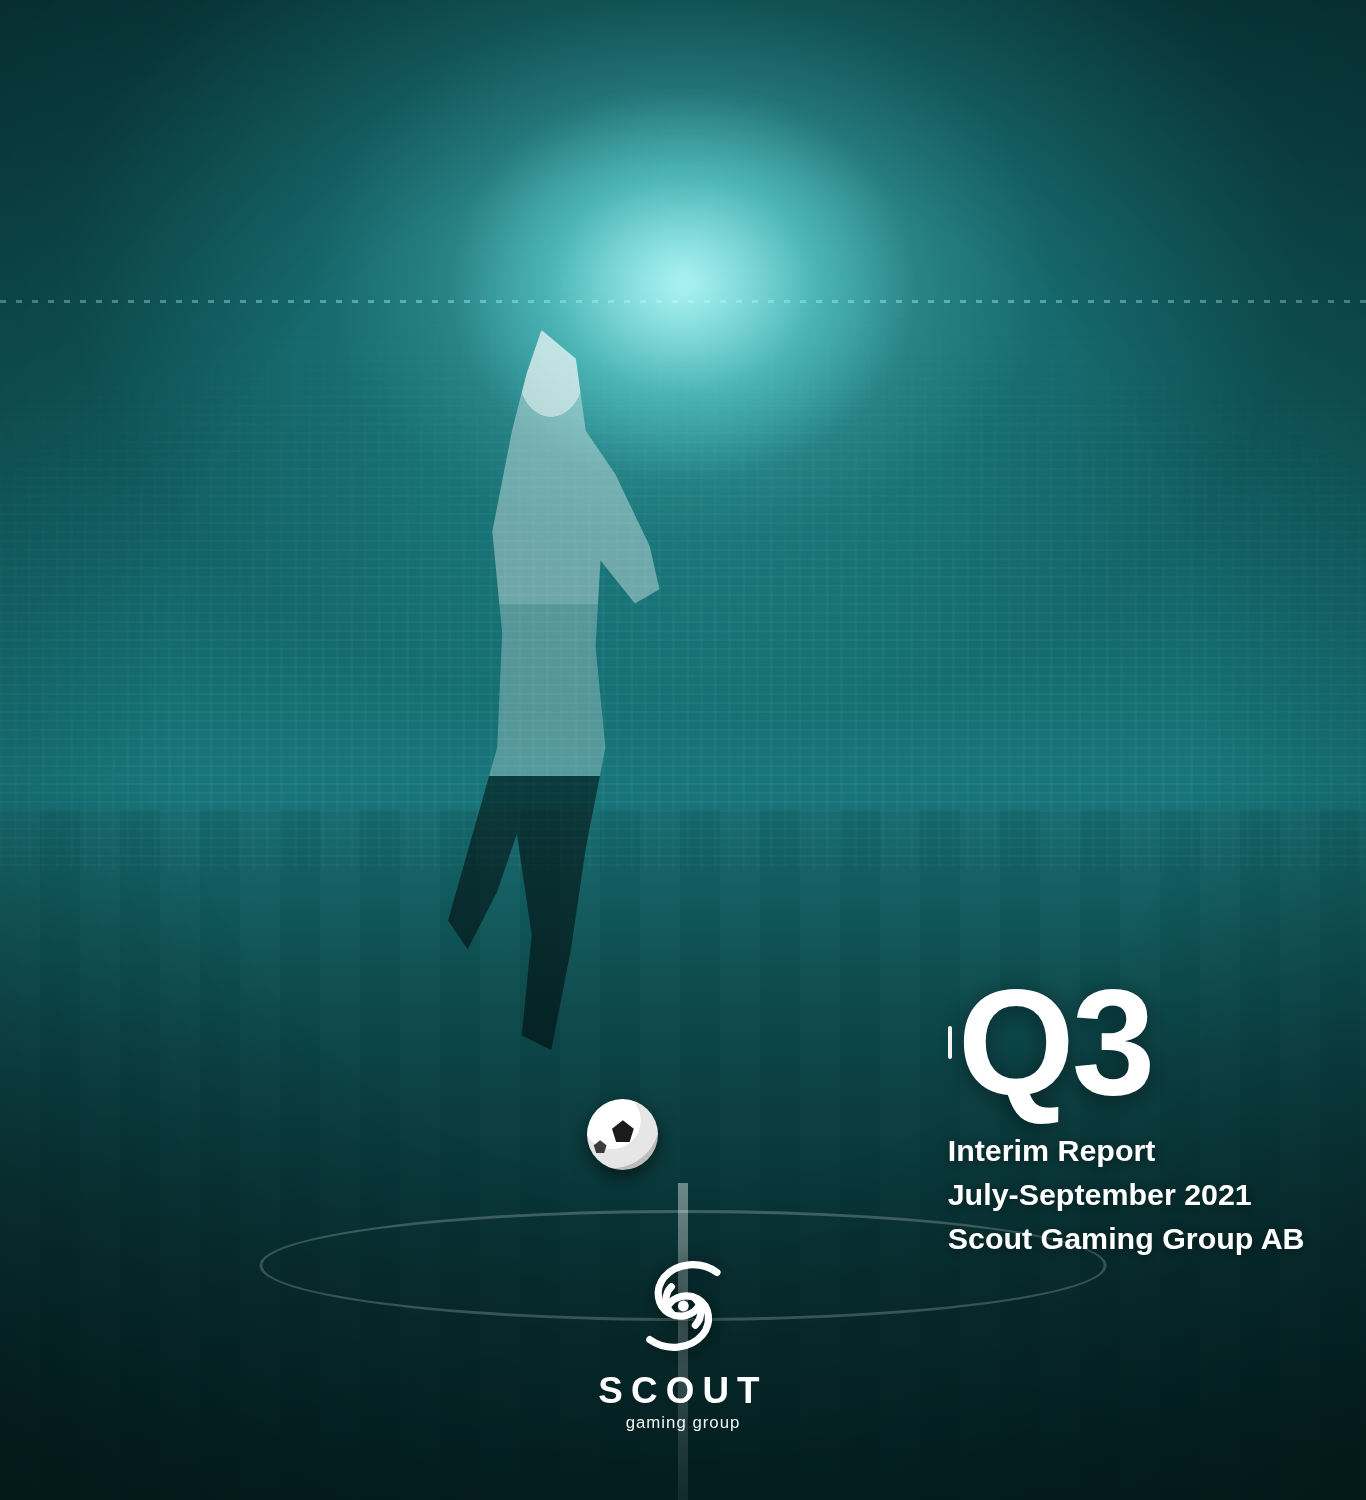Q3
Interim Report
July-September 2021
Scout Gaming Group AB
SCOUT
gaming group